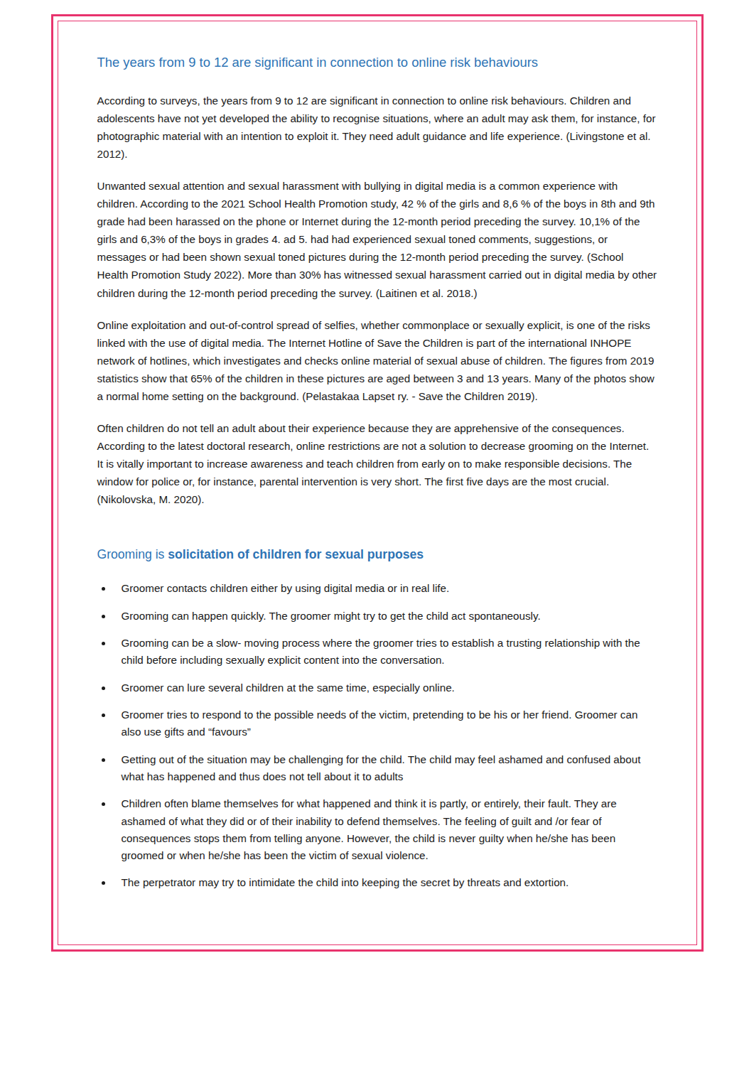The years from 9 to 12 are significant in connection to online risk behaviours
According to surveys, the years from 9 to 12 are significant in connection to online risk behaviours. Children and adolescents have not yet developed the ability to recognise situations, where an adult may ask them, for instance, for photographic material with an intention to exploit it. They need adult guidance and life experience. (Livingstone et al. 2012).
Unwanted sexual attention and sexual harassment with bullying in digital media is a common experience with children. According to the 2021 School Health Promotion study, 42 % of the girls and 8,6 % of the boys in 8th and 9th grade had been harassed on the phone or Internet during the 12-month period preceding the survey. 10,1% of the girls and 6,3% of the boys in grades 4. ad 5. had had experienced sexual toned comments, suggestions, or messages or had been shown sexual toned pictures during the 12-month period preceding the survey. (School Health Promotion Study 2022). More than 30% has witnessed sexual harassment carried out in digital media by other children during the 12-month period preceding the survey. (Laitinen et al. 2018.)
Online exploitation and out-of-control spread of selfies, whether commonplace or sexually explicit, is one of the risks linked with the use of digital media. The Internet Hotline of Save the Children is part of the international INHOPE network of hotlines, which investigates and checks online material of sexual abuse of children. The figures from 2019 statistics show that 65% of the children in these pictures are aged between 3 and 13 years. Many of the photos show a normal home setting on the background. (Pelastakaa Lapset ry. - Save the Children 2019).
Often children do not tell an adult about their experience because they are apprehensive of the consequences. According to the latest doctoral research, online restrictions are not a solution to decrease grooming on the Internet. It is vitally important to increase awareness and teach children from early on to make responsible decisions. The window for police or, for instance, parental intervention is very short. The first five days are the most crucial. (Nikolovska, M. 2020).
Grooming is solicitation of children for sexual purposes
Groomer contacts children either by using digital media or in real life.
Grooming can happen quickly. The groomer might try to get the child act spontaneously.
Grooming can be a slow- moving process where the groomer tries to establish a trusting relationship with the child before including sexually explicit content into the conversation.
Groomer can lure several children at the same time, especially online.
Groomer tries to respond to the possible needs of the victim, pretending to be his or her friend. Groomer can also use gifts and “favours”
Getting out of the situation may be challenging for the child. The child may feel ashamed and confused about what has happened and thus does not tell about it to adults
Children often blame themselves for what happened and think it is partly, or entirely, their fault. They are ashamed of what they did or of their inability to defend themselves. The feeling of guilt and /or fear of consequences stops them from telling anyone. However, the child is never guilty when he/she has been groomed or when he/she has been the victim of sexual violence.
The perpetrator may try to intimidate the child into keeping the secret by threats and extortion.